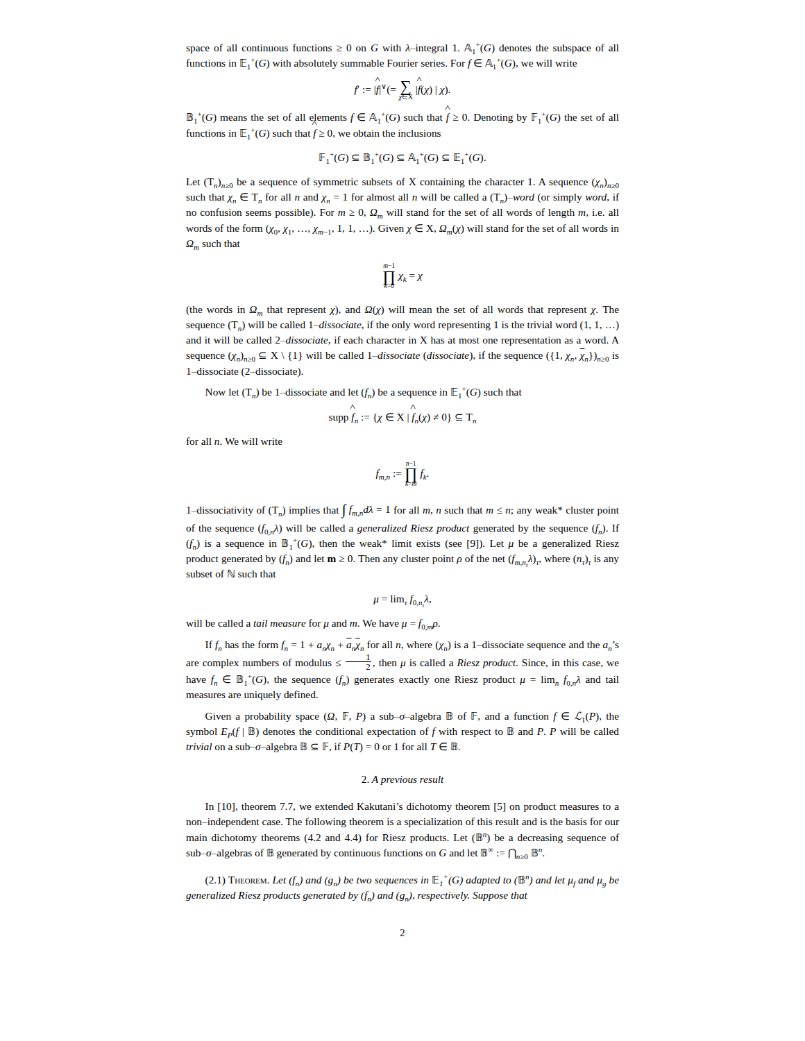space of all continuous functions ≥ 0 on G with λ–integral 1. 𝔸1+(G) denotes the subspace of all functions in 𝔼1+(G) with absolutely summable Fourier series. For f ∈ 𝔸1+(G), we will write
f′ := |f|∨(= ∑χ∈X |f(χ) | χ).
𝔹1+(G) means the set of all elements f ∈ 𝔸1+(G) such that f ≥ 0. Denoting by 𝔽1+(G) the set of all functions in 𝔼1+(G) such that f ≥ 0, we obtain the inclusions
𝔽1+(G) ⊆ 𝔹1+(G) ⊆ 𝔸1+(G) ⊆ 𝔼1+(G).
Let (Tn)n≥0 be a sequence of symmetric subsets of X containing the character 1. A sequence (χn)n≥0 such that χn ∈ Tn for all n and χn = 1 for almost all n will be called a (Tn)–word (or simply word, if no confusion seems possible). For m ≥ 0, Ωm will stand for the set of all words of length m, i.e. all words of the form (χ0, χ1, …, χm−1, 1, 1, …). Given χ ∈ X, Ωm(χ) will stand for the set of all words in Ωm such that
m−1∏k=0 χk = χ
(the words in Ωm that represent χ), and Ω(χ) will mean the set of all words that represent χ. The sequence (Tn) will be called 1–dissociate, if the only word representing 1 is the trivial word (1, 1, …) and it will be called 2–dissociate, if each character in X has at most one representation as a word. A sequence (χn)n≥0 ⊆ X \ {1} will be called 1–dissociate (dissociate), if the sequence ({1, χn, χn})n≥0 is 1–dissociate (2–dissociate).
Now let (Tn) be 1–dissociate and let (fn) be a sequence in 𝔼1+(G) such that
supp fn := {χ ∈ X | fn(χ) ≠ 0} ⊆ Tn
for all n. We will write
fm,n := n−1∏k=m fk.
1–dissociativity of (Tn) implies that ∫ fm,ndλ = 1 for all m, n such that m ≤ n; any weak* cluster point of the sequence (f0,nλ) will be called a generalized Riesz product generated by the sequence (fn). If (fn) is a sequence in 𝔹1+(G), then the weak* limit exists (see [9]). Let μ be a generalized Riesz product generated by (fn) and let m ≥ 0. Then any cluster point ρ of the net (fm,nτλ)τ, where (nτ)τ is any subset of ℕ such that
μ = limτ f0,nτλ,
will be called a tail measure for μ and m. We have μ = f0,mρ.
If fn has the form fn = 1 + anχn + anχn for all n, where (χn) is a 1–dissociate sequence and the an’s are complex numbers of modulus ≤ 12, then μ is called a Riesz product. Since, in this case, we have fn ∈ 𝔹1+(G), the sequence (fn) generates exactly one Riesz product μ = limn f0,nλ and tail measures are uniquely defined.
Given a probability space (Ω, 𝔽, P) a sub–σ–algebra 𝔹 of 𝔽, and a function f ∈ ℒ1(P), the symbol EP(f | 𝔹) denotes the conditional expectation of f with respect to 𝔹 and P. P will be called trivial on a sub–σ–algebra 𝔹 ⊆ 𝔽, if P(T) = 0 or 1 for all T ∈ 𝔹.
2. A previous result
In [10], theorem 7.7, we extended Kakutani’s dichotomy theorem [5] on product measures to a non–independent case. The following theorem is a specialization of this result and is the basis for our main dichotomy theorems (4.2 and 4.4) for Riesz products. Let (𝔹n) be a decreasing sequence of sub–σ–algebras of 𝔹 generated by continuous functions on G and let 𝔹∞ := ⋂n≥0 𝔹n.
(2.1) Theorem. Let (fn) and (gn) be two sequences in 𝔼1+(G) adapted to (𝔹n) and let μf and μg be generalized Riesz products generated by (fn) and (gn), respectively. Suppose that
2